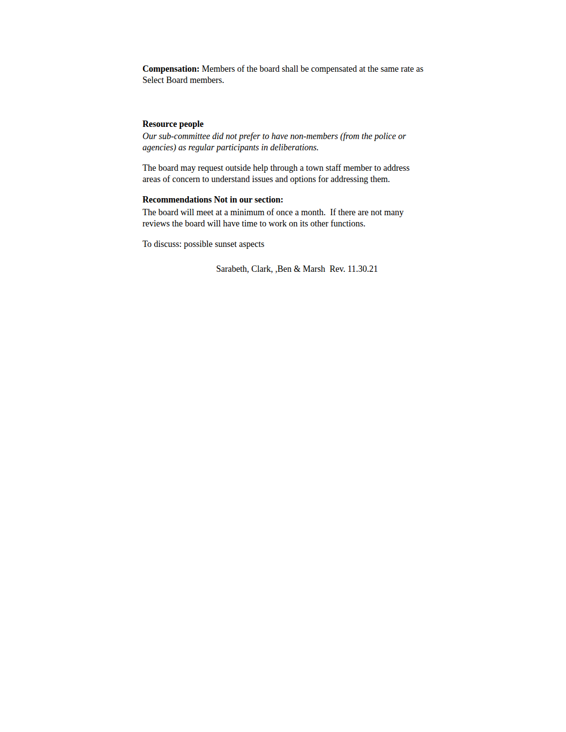Compensation: Members of the board shall be compensated at the same rate as Select Board members.
Resource people
Our sub-committee did not prefer to have non-members (from the police or agencies) as regular participants in deliberations.
The board may request outside help through a town staff member to address areas of concern to understand issues and options for addressing them.
Recommendations Not in our section:
The board will meet at a minimum of once a month. If there are not many reviews the board will have time to work on its other functions.
To discuss: possible sunset aspects
Sarabeth, Clark, ,Ben & Marsh Rev. 11.30.21